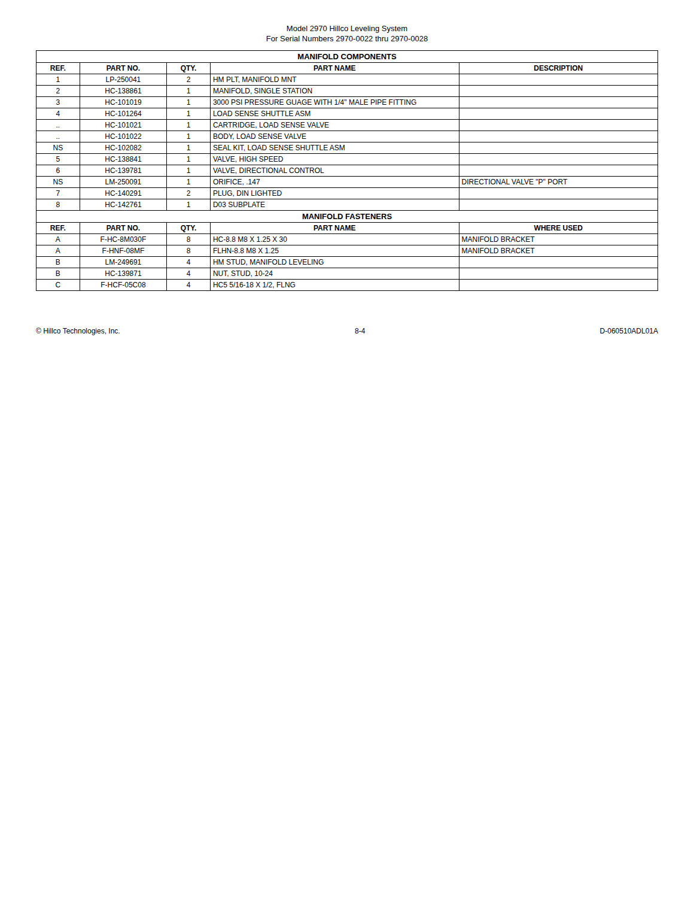Model 2970 Hillco Leveling System
For Serial Numbers 2970-0022 thru 2970-0028
| MANIFOLD COMPONENTS |
| REF. | PART NO. | QTY. | PART NAME | DESCRIPTION |
| 1 | LP-250041 | 2 | HM PLT, MANIFOLD MNT | |
| 2 | HC-138861 | 1 | MANIFOLD, SINGLE STATION | |
| 3 | HC-101019 | 1 | 3000 PSI PRESSURE GUAGE WITH 1/4" MALE PIPE FITTING | |
| 4 | HC-101264 | 1 | LOAD SENSE SHUTTLE ASM | |
| .. | HC-101021 | 1 | CARTRIDGE, LOAD SENSE VALVE | |
| .. | HC-101022 | 1 | BODY, LOAD SENSE VALVE | |
| NS | HC-102082 | 1 | SEAL KIT, LOAD SENSE SHUTTLE ASM | |
| 5 | HC-138841 | 1 | VALVE, HIGH SPEED | |
| 6 | HC-139781 | 1 | VALVE, DIRECTIONAL CONTROL | |
| NS | LM-250091 | 1 | ORIFICE, .147 | DIRECTIONAL VALVE "P" PORT |
| 7 | HC-140291 | 2 | PLUG, DIN LIGHTED | |
| 8 | HC-142761 | 1 | D03 SUBPLATE | |
| MANIFOLD FASTENERS |
| REF. | PART NO. | QTY. | PART NAME | WHERE USED |
| A | F-HC-8M030F | 8 | HC-8.8 M8 X 1.25 X 30 | MANIFOLD BRACKET |
| A | F-HNF-08MF | 8 | FLHN-8.8 M8 X 1.25 | MANIFOLD BRACKET |
| B | LM-249691 | 4 | HM STUD, MANIFOLD LEVELING | |
| B | HC-139871 | 4 | NUT, STUD, 10-24 | |
| C | F-HCF-05C08 | 4 | HC5 5/16-18 X 1/2, FLNG | |
© Hillco Technologies, Inc.
8-4
D-060510ADL01A